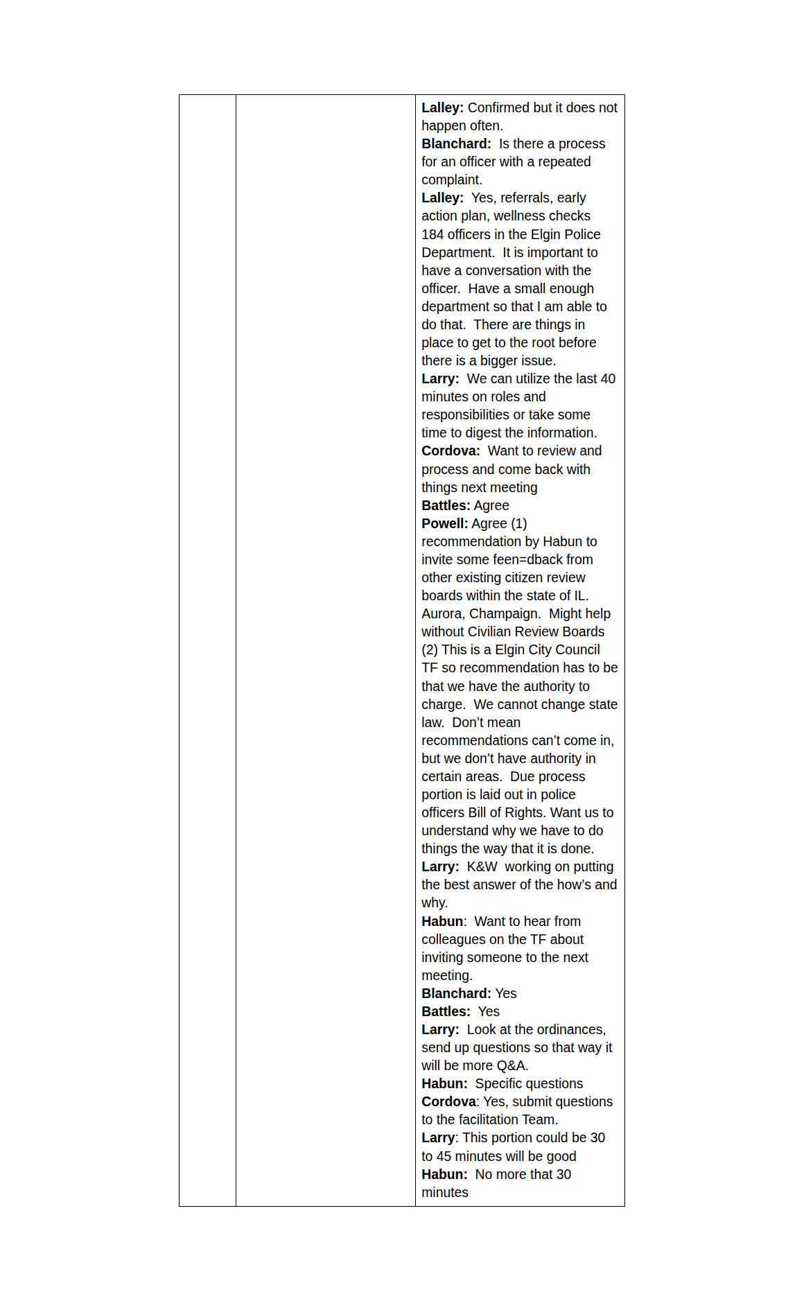| | | Lalley: Confirmed but it does not happen often. Blanchard: Is there a process for an officer with a repeated complaint. Lalley: Yes, referrals, early action plan, wellness checks 184 officers in the Elgin Police Department. It is important to have a conversation with the officer. Have a small enough department so that I am able to do that. There are things in place to get to the root before there is a bigger issue. Larry: We can utilize the last 40 minutes on roles and responsibilities or take some time to digest the information. Cordova: Want to review and process and come back with things next meeting Battles: Agree Powell: Agree (1) recommendation by Habun to invite some feen=dback from other existing citizen review boards within the state of IL. Aurora, Champaign. Might help without Civilian Review Boards (2) This is a Elgin City Council TF so recommendation has to be that we have the authority to charge. We cannot change state law. Don’t mean recommendations can’t come in, but we don’t have authority in certain areas. Due process portion is laid out in police officers Bill of Rights. Want us to understand why we have to do things the way that it is done. Larry: K&W working on putting the best answer of the how’s and why. Habun : Want to hear from colleagues on the TF about inviting someone to the next meeting. Blanchard: Yes Battles: Yes Larry: Look at the ordinances, send up questions so that way it will be more Q&A. Habun: Specific questions Cordova : Yes, submit questions to the facilitation Team. Larry : This portion could be 30 to 45 minutes will be good Habun: No more that 30 minutes |